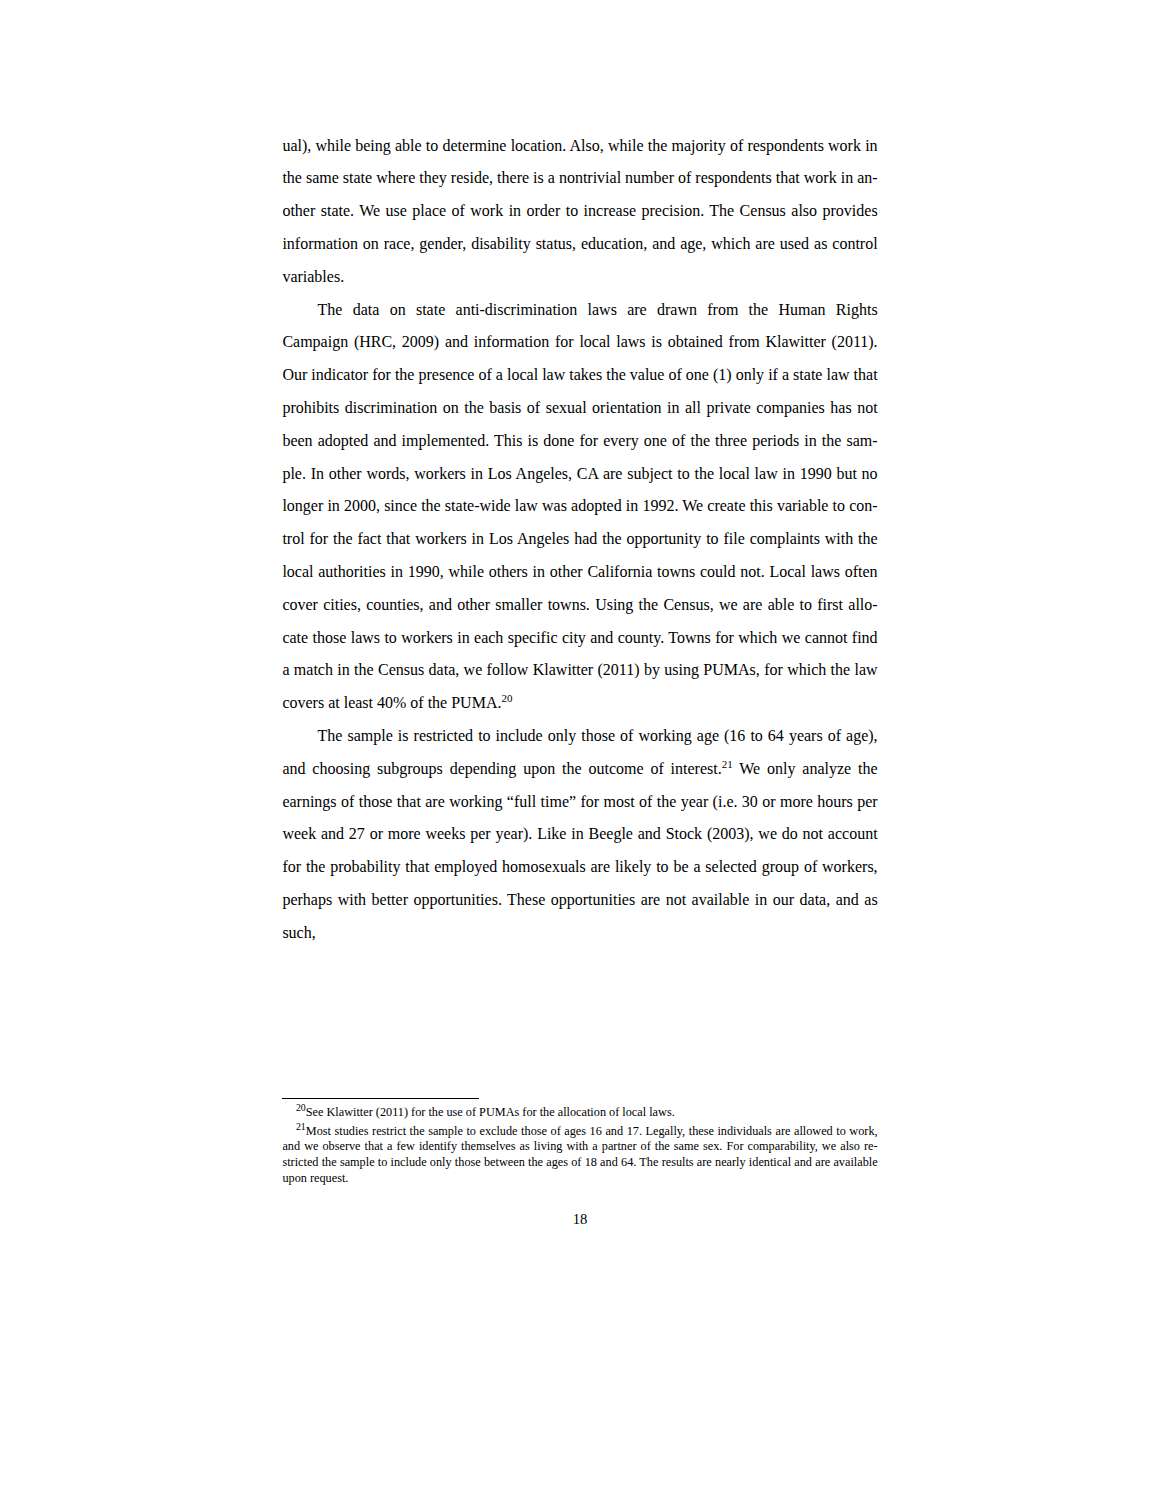ual), while being able to determine location. Also, while the majority of respondents work in the same state where they reside, there is a nontrivial number of respondents that work in another state. We use place of work in order to increase precision. The Census also provides information on race, gender, disability status, education, and age, which are used as control variables.
The data on state anti-discrimination laws are drawn from the Human Rights Campaign (HRC, 2009) and information for local laws is obtained from Klawitter (2011). Our indicator for the presence of a local law takes the value of one (1) only if a state law that prohibits discrimination on the basis of sexual orientation in all private companies has not been adopted and implemented. This is done for every one of the three periods in the sample. In other words, workers in Los Angeles, CA are subject to the local law in 1990 but no longer in 2000, since the state-wide law was adopted in 1992. We create this variable to control for the fact that workers in Los Angeles had the opportunity to file complaints with the local authorities in 1990, while others in other California towns could not. Local laws often cover cities, counties, and other smaller towns. Using the Census, we are able to first allocate those laws to workers in each specific city and county. Towns for which we cannot find a match in the Census data, we follow Klawitter (2011) by using PUMAs, for which the law covers at least 40% of the PUMA.20
The sample is restricted to include only those of working age (16 to 64 years of age), and choosing subgroups depending upon the outcome of interest.21 We only analyze the earnings of those that are working “full time” for most of the year (i.e. 30 or more hours per week and 27 or more weeks per year). Like in Beegle and Stock (2003), we do not account for the probability that employed homosexuals are likely to be a selected group of workers, perhaps with better opportunities. These opportunities are not available in our data, and as such,
20See Klawitter (2011) for the use of PUMAs for the allocation of local laws.
21Most studies restrict the sample to exclude those of ages 16 and 17. Legally, these individuals are allowed to work, and we observe that a few identify themselves as living with a partner of the same sex. For comparability, we also restricted the sample to include only those between the ages of 18 and 64. The results are nearly identical and are available upon request.
18